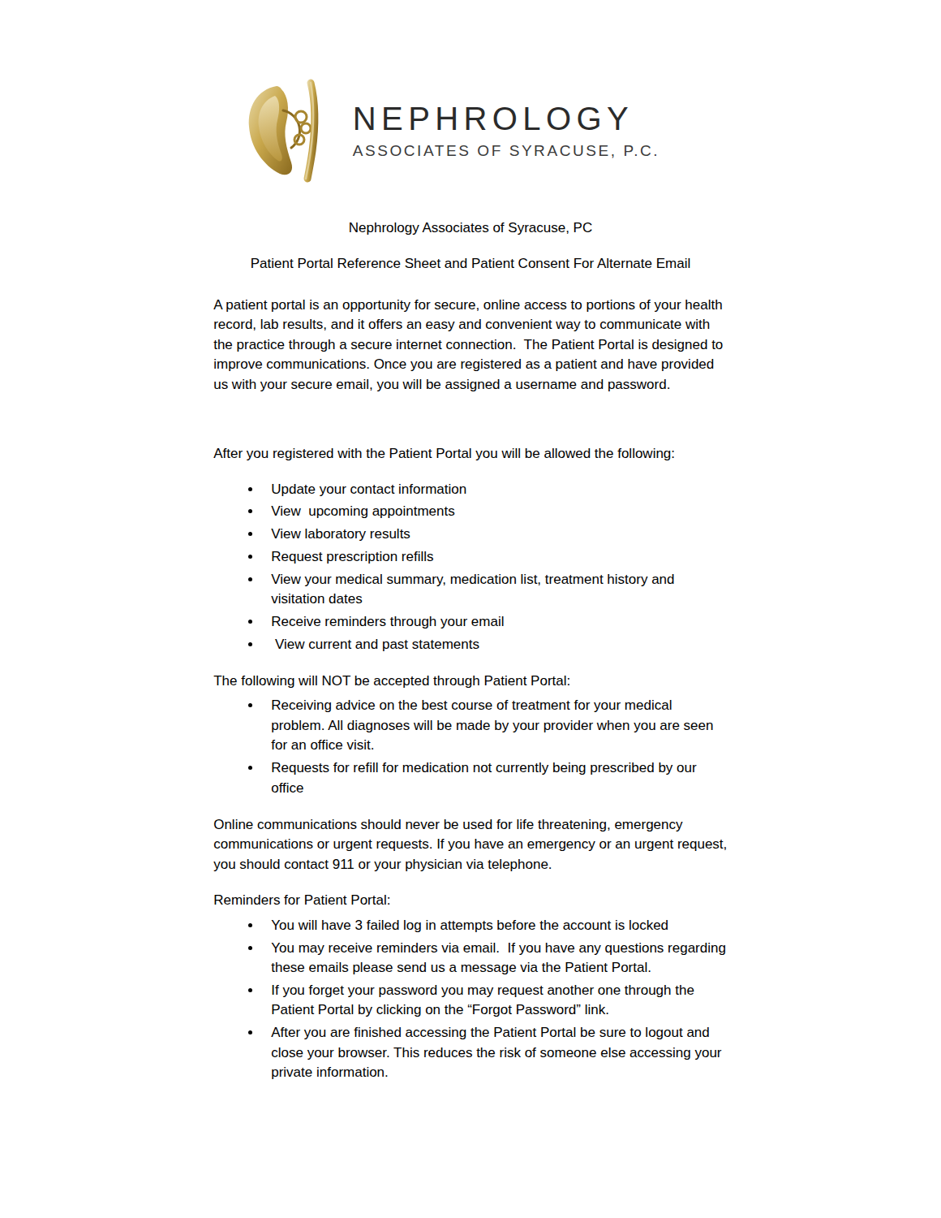NEPHROLOGY
ASSOCIATES OF SYRACUSE, P.C.
Nephrology Associates of Syracuse, PC
Patient Portal Reference Sheet and Patient Consent For Alternate Email
A patient portal is an opportunity for secure, online access to portions of your health record, lab results, and it offers an easy and convenient way to communicate with the practice through a secure internet connection. The Patient Portal is designed to improve communications. Once you are registered as a patient and have provided us with your secure email, you will be assigned a username and password.
After you registered with the Patient Portal you will be allowed the following:
Update your contact information
View upcoming appointments
View laboratory results
Request prescription refills
View your medical summary, medication list, treatment history and visitation dates
Receive reminders through your email
View current and past statements
The following will NOT be accepted through Patient Portal:
Receiving advice on the best course of treatment for your medical problem. All diagnoses will be made by your provider when you are seen for an office visit.
Requests for refill for medication not currently being prescribed by our office
Online communications should never be used for life threatening, emergency communications or urgent requests. If you have an emergency or an urgent request, you should contact 911 or your physician via telephone.
Reminders for Patient Portal:
You will have 3 failed log in attempts before the account is locked
You may receive reminders via email. If you have any questions regarding these emails please send us a message via the Patient Portal.
If you forget your password you may request another one through the Patient Portal by clicking on the “Forgot Password” link.
After you are finished accessing the Patient Portal be sure to logout and close your browser. This reduces the risk of someone else accessing your private information.